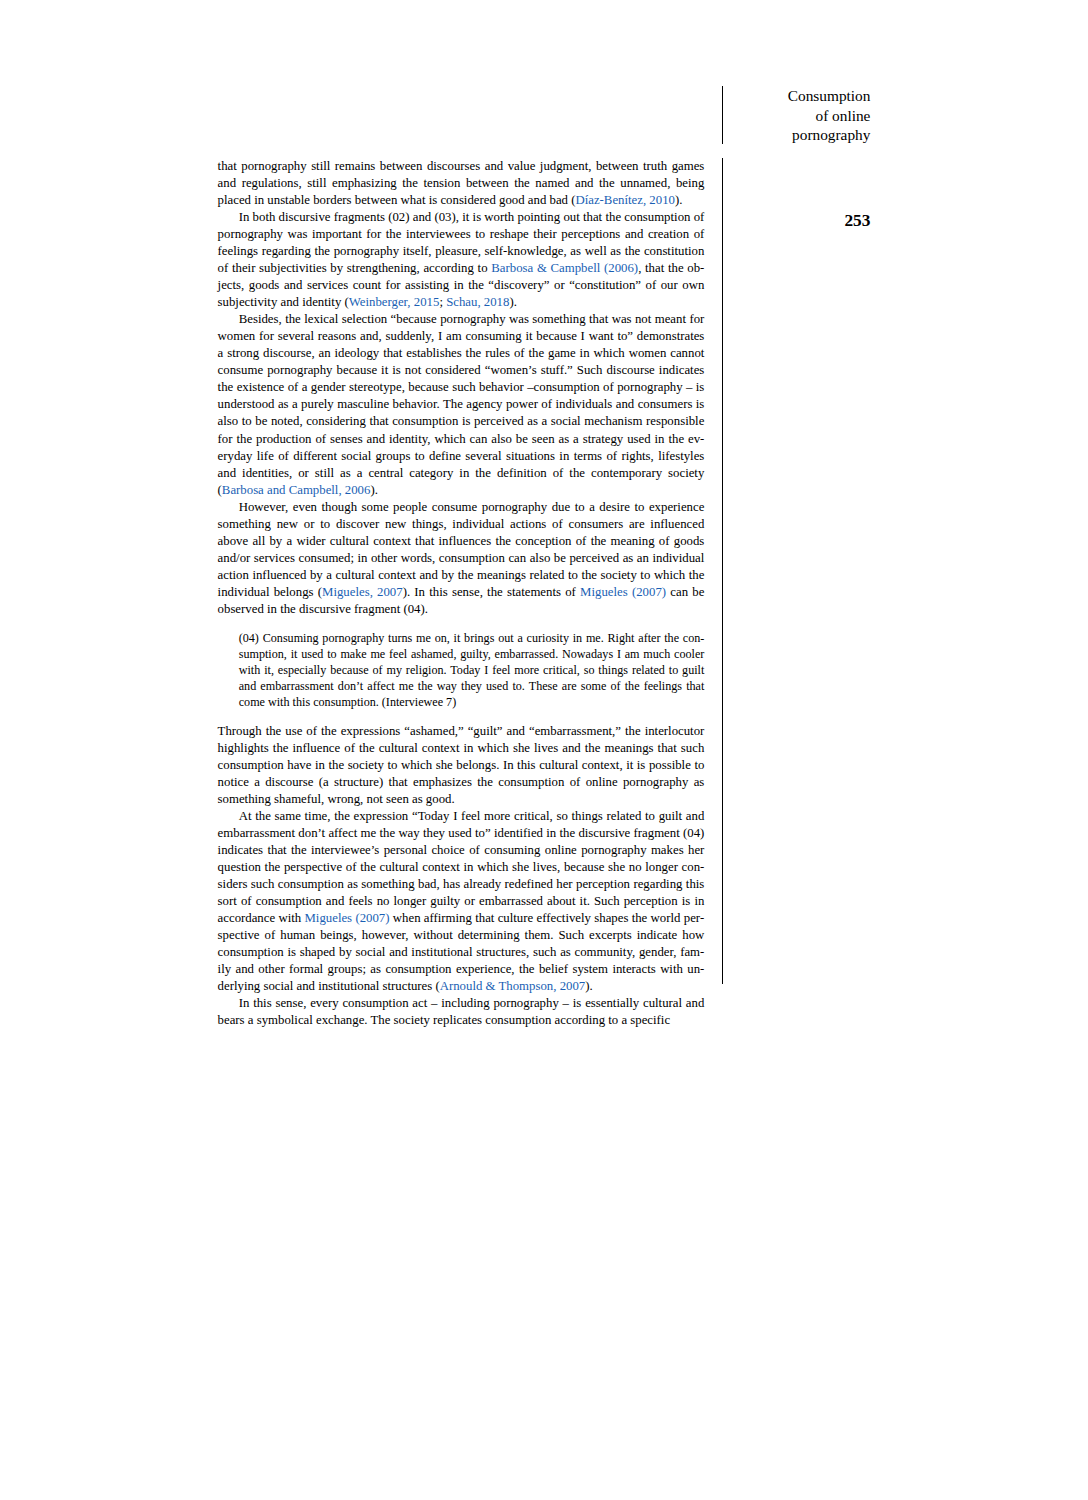Consumption
of online
pornography
that pornography still remains between discourses and value judgment, between truth games and regulations, still emphasizing the tension between the named and the unnamed, being placed in unstable borders between what is considered good and bad (Díaz-Benítez, 2010).
In both discursive fragments (02) and (03), it is worth pointing out that the consumption of pornography was important for the interviewees to reshape their perceptions and creation of feelings regarding the pornography itself, pleasure, self-knowledge, as well as the constitution of their subjectivities by strengthening, according to Barbosa & Campbell (2006), that the objects, goods and services count for assisting in the “discovery” or “constitution” of our own subjectivity and identity (Weinberger, 2015; Schau, 2018).
Besides, the lexical selection “because pornography was something that was not meant for women for several reasons and, suddenly, I am consuming it because I want to” demonstrates a strong discourse, an ideology that establishes the rules of the game in which women cannot consume pornography because it is not considered “women’s stuff.” Such discourse indicates the existence of a gender stereotype, because such behavior –consumption of pornography – is understood as a purely masculine behavior. The agency power of individuals and consumers is also to be noted, considering that consumption is perceived as a social mechanism responsible for the production of senses and identity, which can also be seen as a strategy used in the everyday life of different social groups to define several situations in terms of rights, lifestyles and identities, or still as a central category in the definition of the contemporary society (Barbosa and Campbell, 2006).
However, even though some people consume pornography due to a desire to experience something new or to discover new things, individual actions of consumers are influenced above all by a wider cultural context that influences the conception of the meaning of goods and/or services consumed; in other words, consumption can also be perceived as an individual action influenced by a cultural context and by the meanings related to the society to which the individual belongs (Migueles, 2007). In this sense, the statements of Migueles (2007) can be observed in the discursive fragment (04).
(04) Consuming pornography turns me on, it brings out a curiosity in me. Right after the consumption, it used to make me feel ashamed, guilty, embarrassed. Nowadays I am much cooler with it, especially because of my religion. Today I feel more critical, so things related to guilt and embarrassment don’t affect me the way they used to. These are some of the feelings that come with this consumption. (Interviewee 7)
Through the use of the expressions “ashamed,” “guilt” and “embarrassment,” the interlocutor highlights the influence of the cultural context in which she lives and the meanings that such consumption have in the society to which she belongs. In this cultural context, it is possible to notice a discourse (a structure) that emphasizes the consumption of online pornography as something shameful, wrong, not seen as good.
At the same time, the expression “Today I feel more critical, so things related to guilt and embarrassment don’t affect me the way they used to” identified in the discursive fragment (04) indicates that the interviewee’s personal choice of consuming online pornography makes her question the perspective of the cultural context in which she lives, because she no longer considers such consumption as something bad, has already redefined her perception regarding this sort of consumption and feels no longer guilty or embarrassed about it. Such perception is in accordance with Migueles (2007) when affirming that culture effectively shapes the world perspective of human beings, however, without determining them. Such excerpts indicate how consumption is shaped by social and institutional structures, such as community, gender, family and other formal groups; as consumption experience, the belief system interacts with underlying social and institutional structures (Arnould & Thompson, 2007).
In this sense, every consumption act – including pornography – is essentially cultural and bears a symbolical exchange. The society replicates consumption according to a specific
253